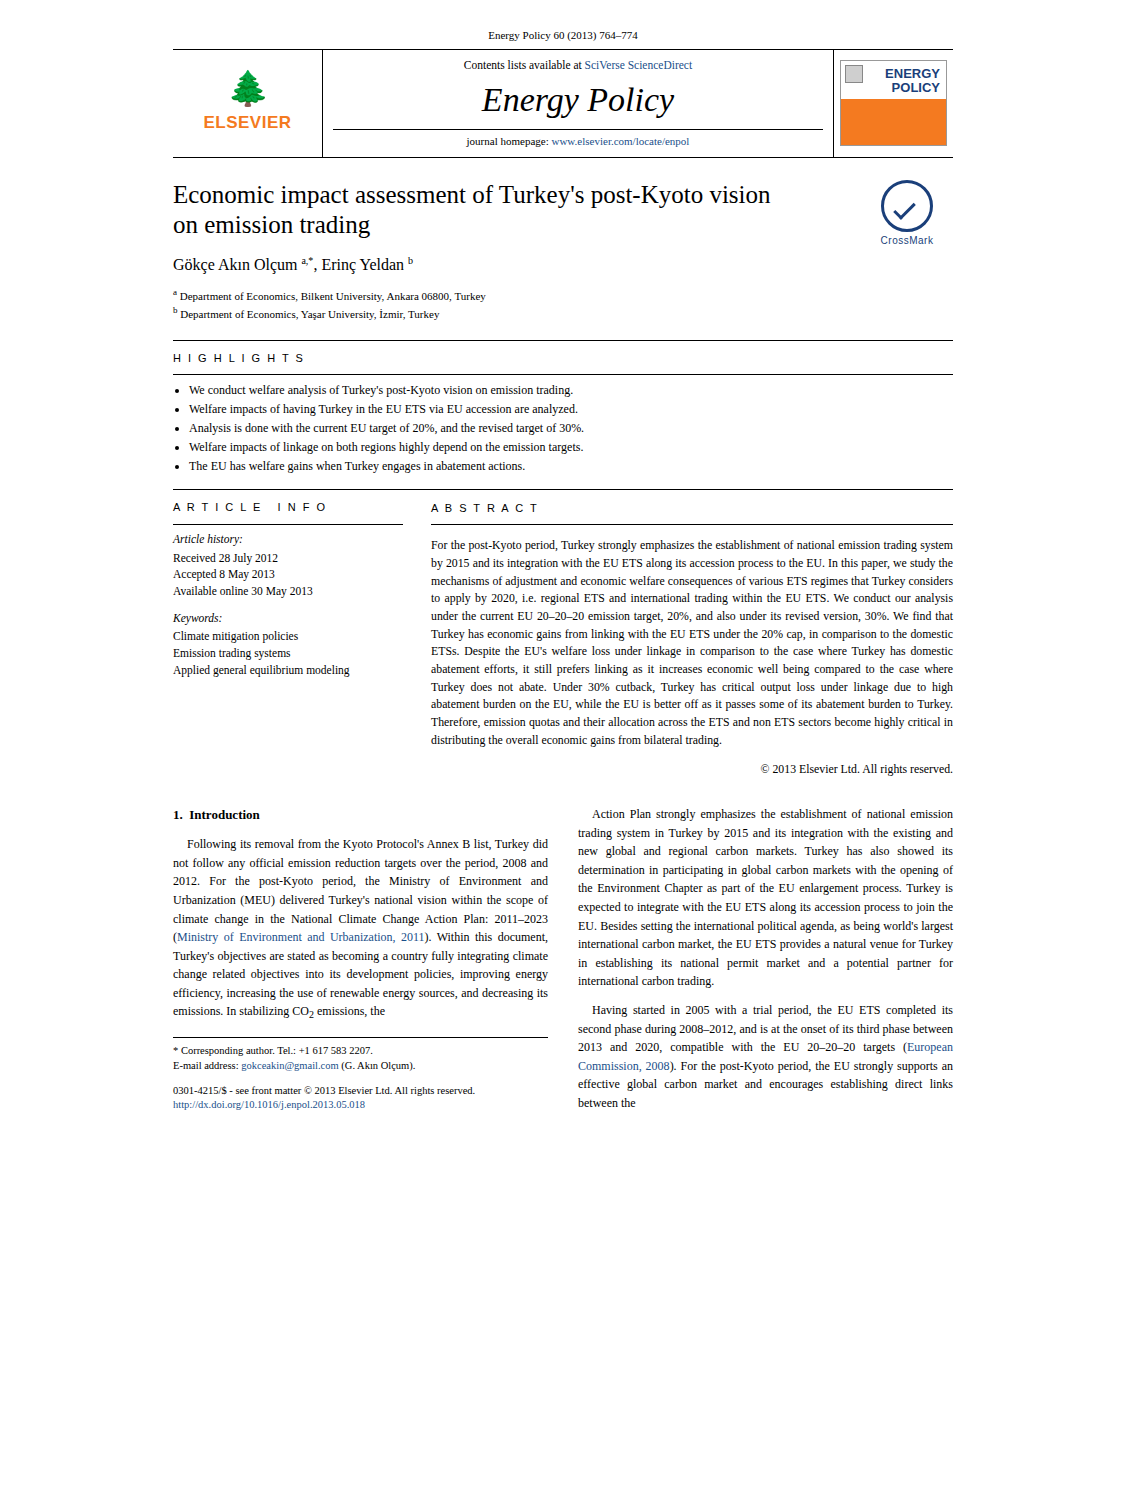Energy Policy 60 (2013) 764–774
🌲
ELSEVIER
Contents lists available at SciVerse ScienceDirect
Energy Policy
journal homepage: www.elsevier.com/locate/enpol
ENERGY
POLICY
CrossMark
Economic impact assessment of Turkey's post-Kyoto vision
on emission trading
Gökçe Akın Olçum a,*, Erinç Yeldan b
a Department of Economics, Bilkent University, Ankara 06800, Turkey
b Department of Economics, Yaşar University, İzmir, Turkey
H I G H L I G H T S
We conduct welfare analysis of Turkey's post-Kyoto vision on emission trading.
Welfare impacts of having Turkey in the EU ETS via EU accession are analyzed.
Analysis is done with the current EU target of 20%, and the revised target of 30%.
Welfare impacts of linkage on both regions highly depend on the emission targets.
The EU has welfare gains when Turkey engages in abatement actions.
A R T I C L E I N F O
Article history:
Received 28 July 2012
Accepted 8 May 2013
Available online 30 May 2013
Keywords:
Climate mitigation policies
Emission trading systems
Applied general equilibrium modeling
A B S T R A C T
For the post-Kyoto period, Turkey strongly emphasizes the establishment of national emission trading system by 2015 and its integration with the EU ETS along its accession process to the EU. In this paper, we study the mechanisms of adjustment and economic welfare consequences of various ETS regimes that Turkey considers to apply by 2020, i.e. regional ETS and international trading within the EU ETS. We conduct our analysis under the current EU 20–20–20 emission target, 20%, and also under its revised version, 30%. We find that Turkey has economic gains from linking with the EU ETS under the 20% cap, in comparison to the domestic ETSs. Despite the EU's welfare loss under linkage in comparison to the case where Turkey has domestic abatement efforts, it still prefers linking as it increases economic well being compared to the case where Turkey does not abate. Under 30% cutback, Turkey has critical output loss under linkage due to high abatement burden on the EU, while the EU is better off as it passes some of its abatement burden to Turkey. Therefore, emission quotas and their allocation across the ETS and non ETS sectors become highly critical in distributing the overall economic gains from bilateral trading.
© 2013 Elsevier Ltd. All rights reserved.
1. Introduction
Following its removal from the Kyoto Protocol's Annex B list, Turkey did not follow any official emission reduction targets over the period, 2008 and 2012. For the post-Kyoto period, the Ministry of Environment and Urbanization (MEU) delivered Turkey's national vision within the scope of climate change in the National Climate Change Action Plan: 2011–2023 (Ministry of Environment and Urbanization, 2011). Within this document, Turkey's objectives are stated as becoming a country fully integrating climate change related objectives into its development policies, improving energy efficiency, increasing the use of renewable energy sources, and decreasing its emissions. In stabilizing CO2 emissions, the
* Corresponding author. Tel.: +1 617 583 2207.
E-mail address: gokceakin@gmail.com (G. Akın Olçum).
0301-4215/$ - see front matter © 2013 Elsevier Ltd. All rights reserved.
http://dx.doi.org/10.1016/j.enpol.2013.05.018
Action Plan strongly emphasizes the establishment of national emission trading system in Turkey by 2015 and its integration with the existing and new global and regional carbon markets. Turkey has also showed its determination in participating in global carbon markets with the opening of the Environment Chapter as part of the EU enlargement process. Turkey is expected to integrate with the EU ETS along its accession process to join the EU. Besides setting the international political agenda, as being world's largest international carbon market, the EU ETS provides a natural venue for Turkey in establishing its national permit market and a potential partner for international carbon trading.
Having started in 2005 with a trial period, the EU ETS completed its second phase during 2008–2012, and is at the onset of its third phase between 2013 and 2020, compatible with the EU 20–20–20 targets (European Commission, 2008). For the post-Kyoto period, the EU strongly supports an effective global carbon market and encourages establishing direct links between the